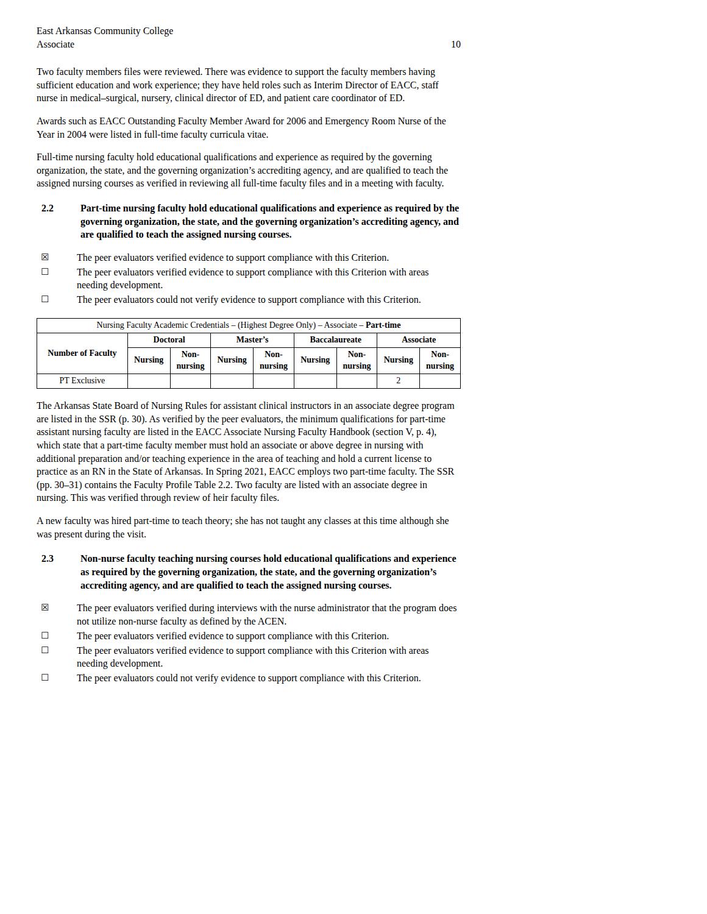East Arkansas Community College
Associate 10
Two faculty members files were reviewed. There was evidence to support the faculty members having sufficient education and work experience; they have held roles such as Interim Director of EACC, staff nurse in medical–surgical, nursery, clinical director of ED, and patient care coordinator of ED.
Awards such as EACC Outstanding Faculty Member Award for 2006 and Emergency Room Nurse of the Year in 2004 were listed in full-time faculty curricula vitae.
Full-time nursing faculty hold educational qualifications and experience as required by the governing organization, the state, and the governing organization’s accrediting agency, and are qualified to teach the assigned nursing courses as verified in reviewing all full-time faculty files and in a meeting with faculty.
2.2
Part-time nursing faculty hold educational qualifications and experience as required by the governing organization, the state, and the governing organization’s accrediting agency, and are qualified to teach the assigned nursing courses.
☒
The peer evaluators verified evidence to support compliance with this Criterion.
☐
The peer evaluators verified evidence to support compliance with this Criterion with areas needing development.
☐
The peer evaluators could not verify evidence to support compliance with this Criterion.
| Nursing Faculty Academic Credentials – (Highest Degree Only) – Associate – Part-time |
| --- |
| Number of Faculty | Doctoral | Master’s | Baccalaureate | Associate |
| Nursing | Non- nursing | Nursing | Non- nursing | Nursing | Non- nursing | Nursing | Non- nursing |
| PT Exclusive | | | | | | | 2 | |
The Arkansas State Board of Nursing Rules for assistant clinical instructors in an associate degree program are listed in the SSR (p. 30). As verified by the peer evaluators, the minimum qualifications for part-time assistant nursing faculty are listed in the EACC Associate Nursing Faculty Handbook (section V, p. 4), which state that a part-time faculty member must hold an associate or above degree in nursing with additional preparation and/or teaching experience in the area of teaching and hold a current license to practice as an RN in the State of Arkansas. In Spring 2021, EACC employs two part-time faculty. The SSR (pp. 30–31) contains the Faculty Profile Table 2.2. Two faculty are listed with an associate degree in nursing. This was verified through review of heir faculty files.
A new faculty was hired part-time to teach theory; she has not taught any classes at this time although she was present during the visit.
2.3
Non-nurse faculty teaching nursing courses hold educational qualifications and experience as required by the governing organization, the state, and the governing organization’s accrediting agency, and are qualified to teach the assigned nursing courses.
☒
The peer evaluators verified during interviews with the nurse administrator that the program does not utilize non-nurse faculty as defined by the ACEN.
☐
The peer evaluators verified evidence to support compliance with this Criterion.
☐
The peer evaluators verified evidence to support compliance with this Criterion with areas needing development.
☐
The peer evaluators could not verify evidence to support compliance with this Criterion.